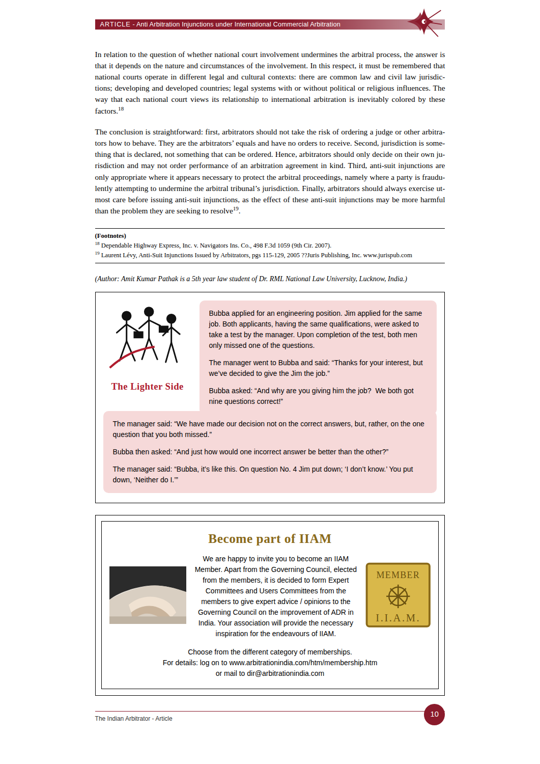ARTICLE - Anti Arbitration Injunctions under International Commercial Arbitration
In relation to the question of whether national court involvement undermines the arbitral process, the answer is that it depends on the nature and circumstances of the involvement. In this respect, it must be remembered that national courts operate in different legal and cultural contexts: there are common law and civil law jurisdictions; developing and developed countries; legal systems with or without political or religious influences. The way that each national court views its relationship to international arbitration is inevitably colored by these factors.18
The conclusion is straightforward: first, arbitrators should not take the risk of ordering a judge or other arbitrators how to behave. They are the arbitrators’ equals and have no orders to receive. Second, jurisdiction is something that is declared, not something that can be ordered. Hence, arbitrators should only decide on their own jurisdiction and may not order performance of an arbitration agreement in kind. Third, anti-suit injunctions are only appropriate where it appears necessary to protect the arbitral proceedings, namely where a party is fraudulently attempting to undermine the arbitral tribunal’s jurisdiction. Finally, arbitrators should always exercise utmost care before issuing anti-suit injunctions, as the effect of these anti-suit injunctions may be more harmful than the problem they are seeking to resolve19.
(Footnotes)
18 Dependable Highway Express, Inc. v. Navigators Ins. Co., 498 F.3d 1059 (9th Cir. 2007).
19 Laurent Lévy, Anti-Suit Injunctions Issued by Arbitrators, pgs 115-129, 2005 ??Juris Publishing, Inc. www.jurispub.com
(Author: Amit Kumar Pathak is a 5th year law student of Dr. RML National Law University, Lucknow, India.)
The Lighter Side
Bubba applied for an engineering position. Jim applied for the same job. Both applicants, having the same qualifications, were asked to take a test by the manager. Upon completion of the test, both men only missed one of the questions.
The manager went to Bubba and said: “Thanks for your interest, but we’ve decided to give the Jim the job.”
Bubba asked: “And why are you giving him the job? We both got nine questions correct!”
The manager said: “We have made our decision not on the correct answers, but, rather, on the one question that you both missed.”
Bubba then asked: “And just how would one incorrect answer be better than the other?”
The manager said: “Bubba, it’s like this. On question No. 4 Jim put down; ‘I don’t know.’ You put down, ‘Neither do I.’”
Become part of IIAM
We are happy to invite you to become an IIAM Member. Apart from the Governing Council, elected from the members, it is decided to form Expert Committees and Users Committees from the members to give expert advice / opinions to the Governing Council on the improvement of ADR in India. Your association will provide the necessary inspiration for the endeavours of IIAM.
MEMBER I.I.A.M.
Choose from the different category of memberships.
For details: log on to www.arbitrationindia.com/htm/membership.htm
or mail to dir@arbitrationindia.com
The Indian Arbitrator - Article
10